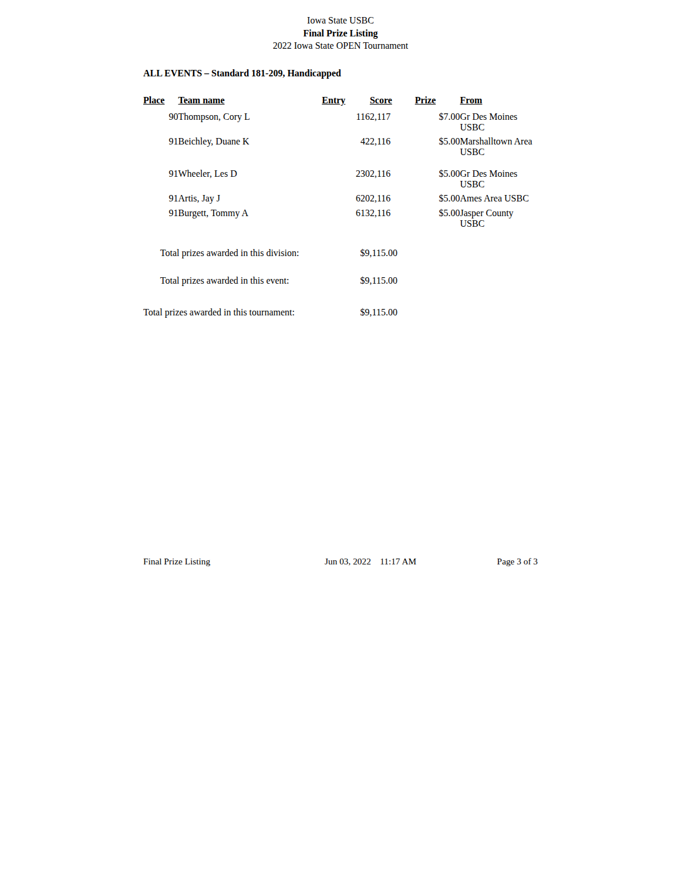Iowa State USBC
Final Prize Listing
2022 Iowa State OPEN Tournament
ALL EVENTS – Standard 181-209, Handicapped
| Place | Team name | Entry | Score | Prize | From |
| --- | --- | --- | --- | --- | --- |
| 90 | Thompson, Cory L | 116 | 2,117 | $7.00 | Gr Des Moines USBC |
| 91 | Beichley, Duane K | 42 | 2,116 | $5.00 | Marshalltown Area USBC |
| 91 | Wheeler, Les D | 230 | 2,116 | $5.00 | Gr Des Moines USBC |
| 91 | Artis, Jay J | 620 | 2,116 | $5.00 | Ames Area USBC |
| 91 | Burgett, Tommy A | 613 | 2,116 | $5.00 | Jasper County USBC |
Total prizes awarded in this division:
$9,115.00
Total prizes awarded in this event:
$9,115.00
Total prizes awarded in this tournament:
$9,115.00
Final Prize Listing
Jun 03, 2022 11:17 AM
Page 3 of 3